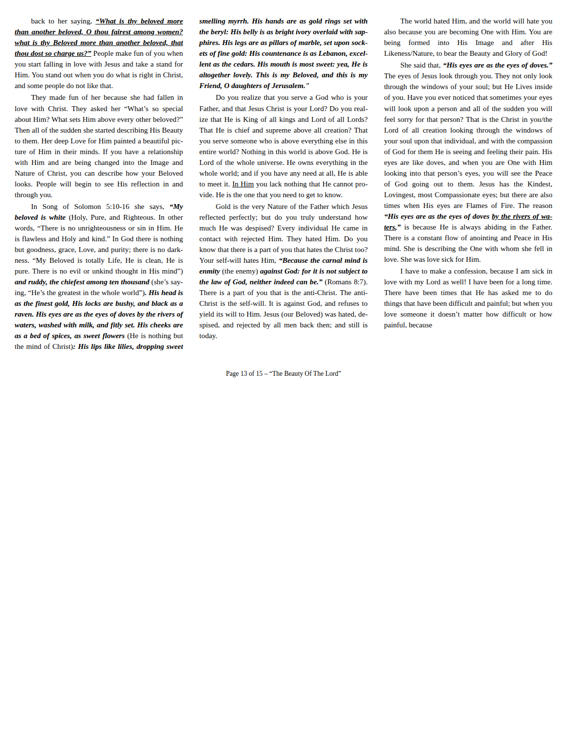back to her saying, “What is thy beloved more than another beloved, O thou fairest among women? what is thy Beloved more than another beloved, that thou dost so charge us?” People make fun of you when you start falling in love with Jesus and take a stand for Him. You stand out when you do what is right in Christ, and some people do not like that.
They made fun of her because she had fallen in love with Christ. They asked her “What’s so special about Him? What sets Him above every other beloved?” Then all of the sudden she started describing His Beauty to them. Her deep Love for Him painted a beautiful picture of Him in their minds. If you have a relationship with Him and are being changed into the Image and Nature of Christ, you can describe how your Beloved looks. People will begin to see His reflection in and through you.
In Song of Solomon 5:10-16 she says, “My beloved is white (Holy, Pure, and Righteous. In other words, “There is no unrighteousness or sin in Him. He is flawless and Holy and kind.” In God there is nothing but goodness, grace, Love, and purity; there is no darkness. “My Beloved is totally Life, He is clean, He is pure. There is no evil or unkind thought in His mind”) and ruddy, the chiefest among ten thousand (she’s saying, “He’s the greatest in the whole world”). His head is as the finest gold, His locks are bushy, and black as a raven. His eyes are as the eyes of doves by the rivers of waters, washed with milk, and fitly set. His cheeks are as a bed of spices, as sweet flowers (He is nothing but the mind of Christ): His lips like lilies, dropping sweet smelling myrrh. His hands are as gold rings set with the beryl: His belly is as bright ivory overlaid with sapphires. His legs are as pillars of marble, set upon sockets of fine gold: His countenance is as Lebanon, excellent as the cedars. His mouth is most sweet: yea, He is altogether lovely. This is my Beloved, and this is my Friend, O daughters of Jerusalem."
Do you realize that you serve a God who is your Father, and that Jesus Christ is your Lord? Do you realize that He is King of all kings and Lord of all Lords? That He is chief and supreme above all creation? That you serve someone who is above everything else in this entire world? Nothing in this world is above God. He is Lord of the whole universe. He owns everything in the whole world; and if you have any need at all, He is able to meet it. In Him you lack nothing that He cannot provide. He is the one that you need to get to know.
Gold is the very Nature of the Father which Jesus reflected perfectly; but do you truly understand how much He was despised? Every individual He came in contact with rejected Him. They hated Him. Do you know that there is a part of you that hates the Christ too? Your self-will hates Him, “Because the carnal mind is enmity (the enemy) against God: for it is not subject to the law of God, neither indeed can be.” (Romans 8:7). There is a part of you that is the anti-Christ. The anti-Christ is the self-will. It is against God, and refuses to yield its will to Him. Jesus (our Beloved) was hated, despised, and rejected by all men back then; and still is today.
The world hated Him, and the world will hate you also because you are becoming One with Him. You are being formed into His Image and after His Likeness/Nature, to bear the Beauty and Glory of God!
She said that, “His eyes are as the eyes of doves.” The eyes of Jesus look through you. They not only look through the windows of your soul; but He Lives inside of you. Have you ever noticed that sometimes your eyes will look upon a person and all of the sudden you will feel sorry for that person? That is the Christ in you/the Lord of all creation looking through the windows of your soul upon that individual, and with the compassion of God for them He is seeing and feeling their pain. His eyes are like doves, and when you are One with Him looking into that person’s eyes, you will see the Peace of God going out to them. Jesus has the Kindest, Lovingest, most Compassionate eyes; but there are also times when His eyes are Flames of Fire. The reason “His eyes are as the eyes of doves by the rivers of waters,” is because He is always abiding in the Father. There is a constant flow of anointing and Peace in His mind. She is describing the One with whom she fell in love. She was love sick for Him.
I have to make a confession, because I am sick in love with my Lord as well! I have been for a long time. There have been times that He has asked me to do things that have been difficult and painful; but when you love someone it doesn’t matter how difficult or how painful, because
Page 13 of 15 – “The Beauty Of The Lord”